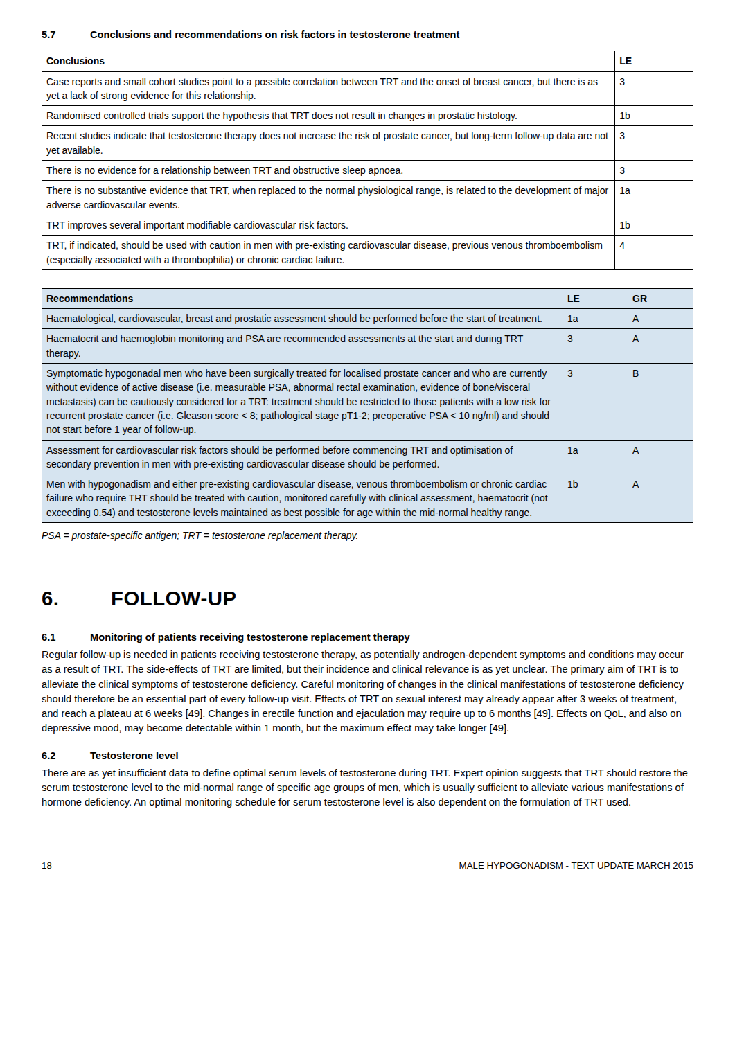5.7 Conclusions and recommendations on risk factors in testosterone treatment
| Conclusions | LE |
| --- | --- |
| Case reports and small cohort studies point to a possible correlation between TRT and the onset of breast cancer, but there is as yet a lack of strong evidence for this relationship. | 3 |
| Randomised controlled trials support the hypothesis that TRT does not result in changes in prostatic histology. | 1b |
| Recent studies indicate that testosterone therapy does not increase the risk of prostate cancer, but long-term follow-up data are not yet available. | 3 |
| There is no evidence for a relationship between TRT and obstructive sleep apnoea. | 3 |
| There is no substantive evidence that TRT, when replaced to the normal physiological range, is related to the development of major adverse cardiovascular events. | 1a |
| TRT improves several important modifiable cardiovascular risk factors. | 1b |
| TRT, if indicated, should be used with caution in men with pre-existing cardiovascular disease, previous venous thromboembolism (especially associated with a thrombophilia) or chronic cardiac failure. | 4 |
| Recommendations | LE | GR |
| --- | --- | --- |
| Haematological, cardiovascular, breast and prostatic assessment should be performed before the start of treatment. | 1a | A |
| Haematocrit and haemoglobin monitoring and PSA are recommended assessments at the start and during TRT therapy. | 3 | A |
| Symptomatic hypogonadal men who have been surgically treated for localised prostate cancer and who are currently without evidence of active disease (i.e. measurable PSA, abnormal rectal examination, evidence of bone/visceral metastasis) can be cautiously considered for a TRT: treatment should be restricted to those patients with a low risk for recurrent prostate cancer (i.e. Gleason score < 8; pathological stage pT1-2; preoperative PSA < 10 ng/ml) and should not start before 1 year of follow-up. | 3 | B |
| Assessment for cardiovascular risk factors should be performed before commencing TRT and optimisation of secondary prevention in men with pre-existing cardiovascular disease should be performed. | 1a | A |
| Men with hypogonadism and either pre-existing cardiovascular disease, venous thromboembolism or chronic cardiac failure who require TRT should be treated with caution, monitored carefully with clinical assessment, haematocrit (not exceeding 0.54) and testosterone levels maintained as best possible for age within the mid-normal healthy range. | 1b | A |
PSA = prostate-specific antigen; TRT = testosterone replacement therapy.
6. FOLLOW-UP
6.1 Monitoring of patients receiving testosterone replacement therapy
Regular follow-up is needed in patients receiving testosterone therapy, as potentially androgen-dependent symptoms and conditions may occur as a result of TRT. The side-effects of TRT are limited, but their incidence and clinical relevance is as yet unclear. The primary aim of TRT is to alleviate the clinical symptoms of testosterone deficiency. Careful monitoring of changes in the clinical manifestations of testosterone deficiency should therefore be an essential part of every follow-up visit. Effects of TRT on sexual interest may already appear after 3 weeks of treatment, and reach a plateau at 6 weeks [49]. Changes in erectile function and ejaculation may require up to 6 months [49]. Effects on QoL, and also on depressive mood, may become detectable within 1 month, but the maximum effect may take longer [49].
6.2 Testosterone level
There are as yet insufficient data to define optimal serum levels of testosterone during TRT. Expert opinion suggests that TRT should restore the serum testosterone level to the mid-normal range of specific age groups of men, which is usually sufficient to alleviate various manifestations of hormone deficiency. An optimal monitoring schedule for serum testosterone level is also dependent on the formulation of TRT used.
18 Male Hypogonadism - Text Update March 2015